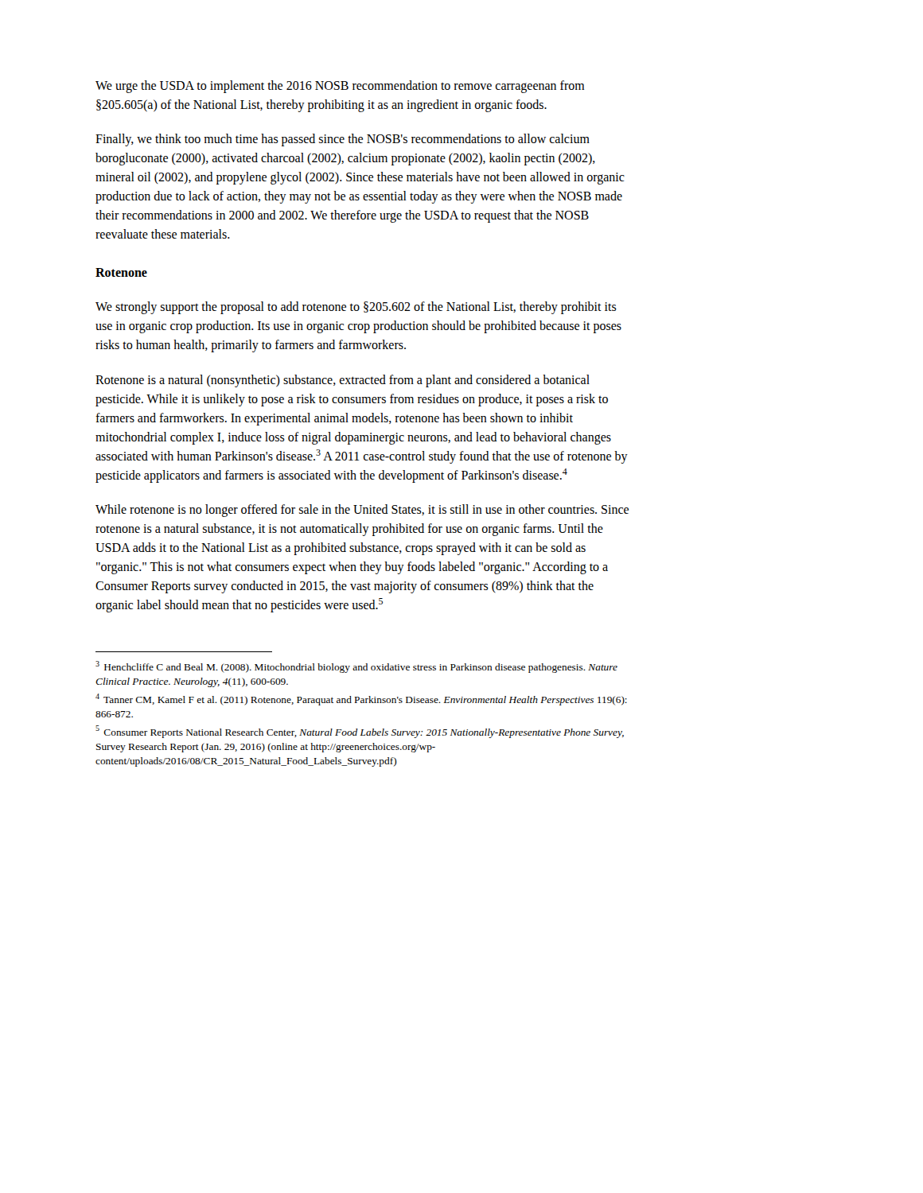We urge the USDA to implement the 2016 NOSB recommendation to remove carrageenan from §205.605(a) of the National List, thereby prohibiting it as an ingredient in organic foods.
Finally, we think too much time has passed since the NOSB's recommendations to allow calcium borogluconate (2000), activated charcoal (2002), calcium propionate (2002), kaolin pectin (2002), mineral oil (2002), and propylene glycol (2002). Since these materials have not been allowed in organic production due to lack of action, they may not be as essential today as they were when the NOSB made their recommendations in 2000 and 2002. We therefore urge the USDA to request that the NOSB reevaluate these materials.
Rotenone
We strongly support the proposal to add rotenone to §205.602 of the National List, thereby prohibit its use in organic crop production. Its use in organic crop production should be prohibited because it poses risks to human health, primarily to farmers and farmworkers.
Rotenone is a natural (nonsynthetic) substance, extracted from a plant and considered a botanical pesticide. While it is unlikely to pose a risk to consumers from residues on produce, it poses a risk to farmers and farmworkers. In experimental animal models, rotenone has been shown to inhibit mitochondrial complex I, induce loss of nigral dopaminergic neurons, and lead to behavioral changes associated with human Parkinson's disease.3 A 2011 case-control study found that the use of rotenone by pesticide applicators and farmers is associated with the development of Parkinson's disease.4
While rotenone is no longer offered for sale in the United States, it is still in use in other countries. Since rotenone is a natural substance, it is not automatically prohibited for use on organic farms. Until the USDA adds it to the National List as a prohibited substance, crops sprayed with it can be sold as "organic." This is not what consumers expect when they buy foods labeled "organic." According to a Consumer Reports survey conducted in 2015, the vast majority of consumers (89%) think that the organic label should mean that no pesticides were used.5
3 Henchcliffe C and Beal M. (2008). Mitochondrial biology and oxidative stress in Parkinson disease pathogenesis. Nature Clinical Practice. Neurology, 4(11), 600-609.
4 Tanner CM, Kamel F et al. (2011) Rotenone, Paraquat and Parkinson's Disease. Environmental Health Perspectives 119(6): 866-872.
5 Consumer Reports National Research Center, Natural Food Labels Survey: 2015 Nationally-Representative Phone Survey, Survey Research Report (Jan. 29, 2016) (online at http://greenerchoices.org/wp-content/uploads/2016/08/CR_2015_Natural_Food_Labels_Survey.pdf)